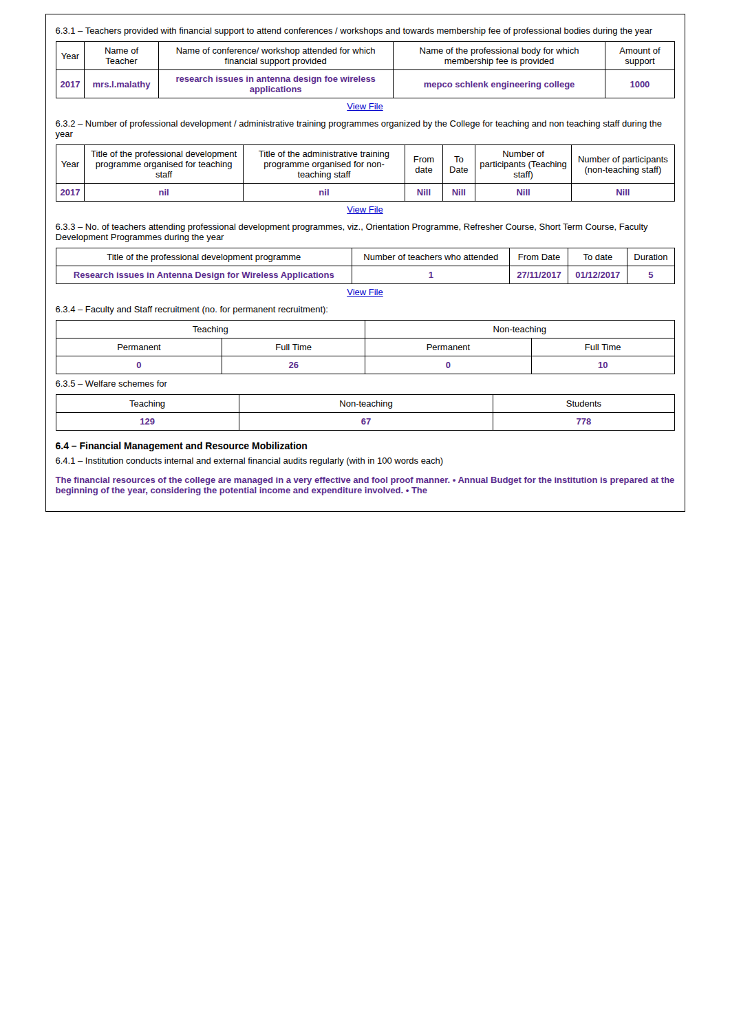6.3.1 – Teachers provided with financial support to attend conferences / workshops and towards membership fee of professional bodies during the year
| Year | Name of Teacher | Name of conference/ workshop attended for which financial support provided | Name of the professional body for which membership fee is provided | Amount of support |
| --- | --- | --- | --- | --- |
| 2017 | mrs.l.malathy | research issues in antenna design foe wireless applications | mepco schlenk engineering college | 1000 |
View File
6.3.2 – Number of professional development / administrative training programmes organized by the College for teaching and non teaching staff during the year
| Year | Title of the professional development programme organised for teaching staff | Title of the administrative training programme organised for non-teaching staff | From date | To Date | Number of participants (Teaching staff) | Number of participants (non-teaching staff) |
| --- | --- | --- | --- | --- | --- | --- |
| 2017 | nil | nil | Nill | Nill | Nill | Nill |
View File
6.3.3 – No. of teachers attending professional development programmes, viz., Orientation Programme, Refresher Course, Short Term Course, Faculty Development Programmes during the year
| Title of the professional development programme | Number of teachers who attended | From Date | To date | Duration |
| --- | --- | --- | --- | --- |
| Research issues in Antenna Design for Wireless Applications | 1 | 27/11/2017 | 01/12/2017 | 5 |
View File
6.3.4 – Faculty and Staff recruitment (no. for permanent recruitment):
| Teaching | Non-teaching |
| --- | --- |
| Permanent | Full Time | Permanent | Full Time |
| 0 | 26 | 0 | 10 |
6.3.5 – Welfare schemes for
| Teaching | Non-teaching | Students |
| --- | --- | --- |
| 129 | 67 | 778 |
6.4 – Financial Management and Resource Mobilization
6.4.1 – Institution conducts internal and external financial audits regularly (with in 100 words each)
The financial resources of the college are managed in a very effective and fool proof manner. • Annual Budget for the institution is prepared at the beginning of the year, considering the potential income and expenditure involved. • The